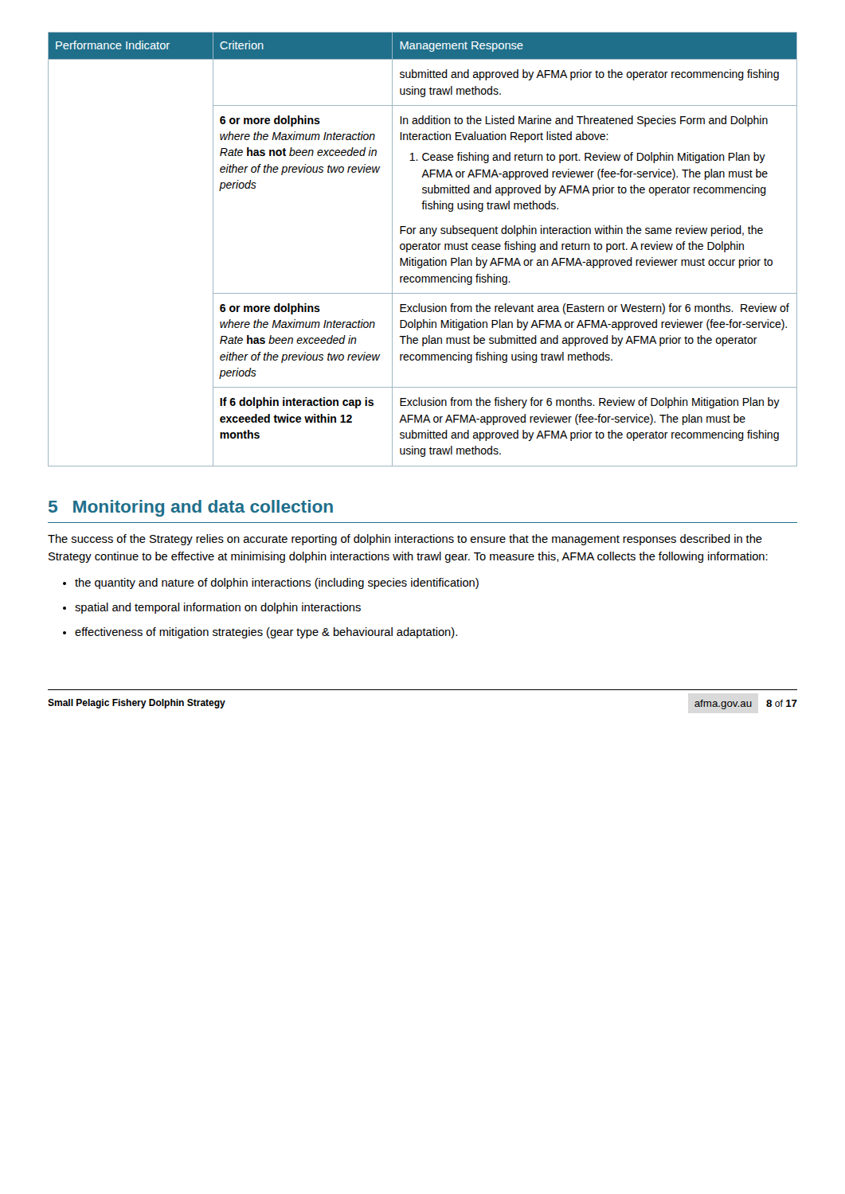| Performance Indicator | Criterion | Management Response |
| --- | --- | --- |
| | | submitted and approved by AFMA prior to the operator recommencing fishing using trawl methods. |
| 6 or more dolphins where the Maximum Interaction Rate has not been exceeded in either of the previous two review periods | In addition to the Listed Marine and Threatened Species Form and Dolphin Interaction Evaluation Report listed above: Cease fishing and return to port. Review of Dolphin Mitigation Plan by AFMA or AFMA-approved reviewer (fee-for-service). The plan must be submitted and approved by AFMA prior to the operator recommencing fishing using trawl methods. For any subsequent dolphin interaction within the same review period, the operator must cease fishing and return to port. A review of the Dolphin Mitigation Plan by AFMA or an AFMA-approved reviewer must occur prior to recommencing fishing. |
| 6 or more dolphins where the Maximum Interaction Rate has been exceeded in either of the previous two review periods | Exclusion from the relevant area (Eastern or Western) for 6 months. Review of Dolphin Mitigation Plan by AFMA or AFMA-approved reviewer (fee-for-service). The plan must be submitted and approved by AFMA prior to the operator recommencing fishing using trawl methods. |
| If 6 dolphin interaction cap is exceeded twice within 12 months | Exclusion from the fishery for 6 months. Review of Dolphin Mitigation Plan by AFMA or AFMA-approved reviewer (fee-for-service). The plan must be submitted and approved by AFMA prior to the operator recommencing fishing using trawl methods. |
5 Monitoring and data collection
The success of the Strategy relies on accurate reporting of dolphin interactions to ensure that the management responses described in the Strategy continue to be effective at minimising dolphin interactions with trawl gear. To measure this, AFMA collects the following information:
the quantity and nature of dolphin interactions (including species identification)
spatial and temporal information on dolphin interactions
effectiveness of mitigation strategies (gear type & behavioural adaptation).
Small Pelagic Fishery Dolphin Strategy
afma.gov.au 8 of 17